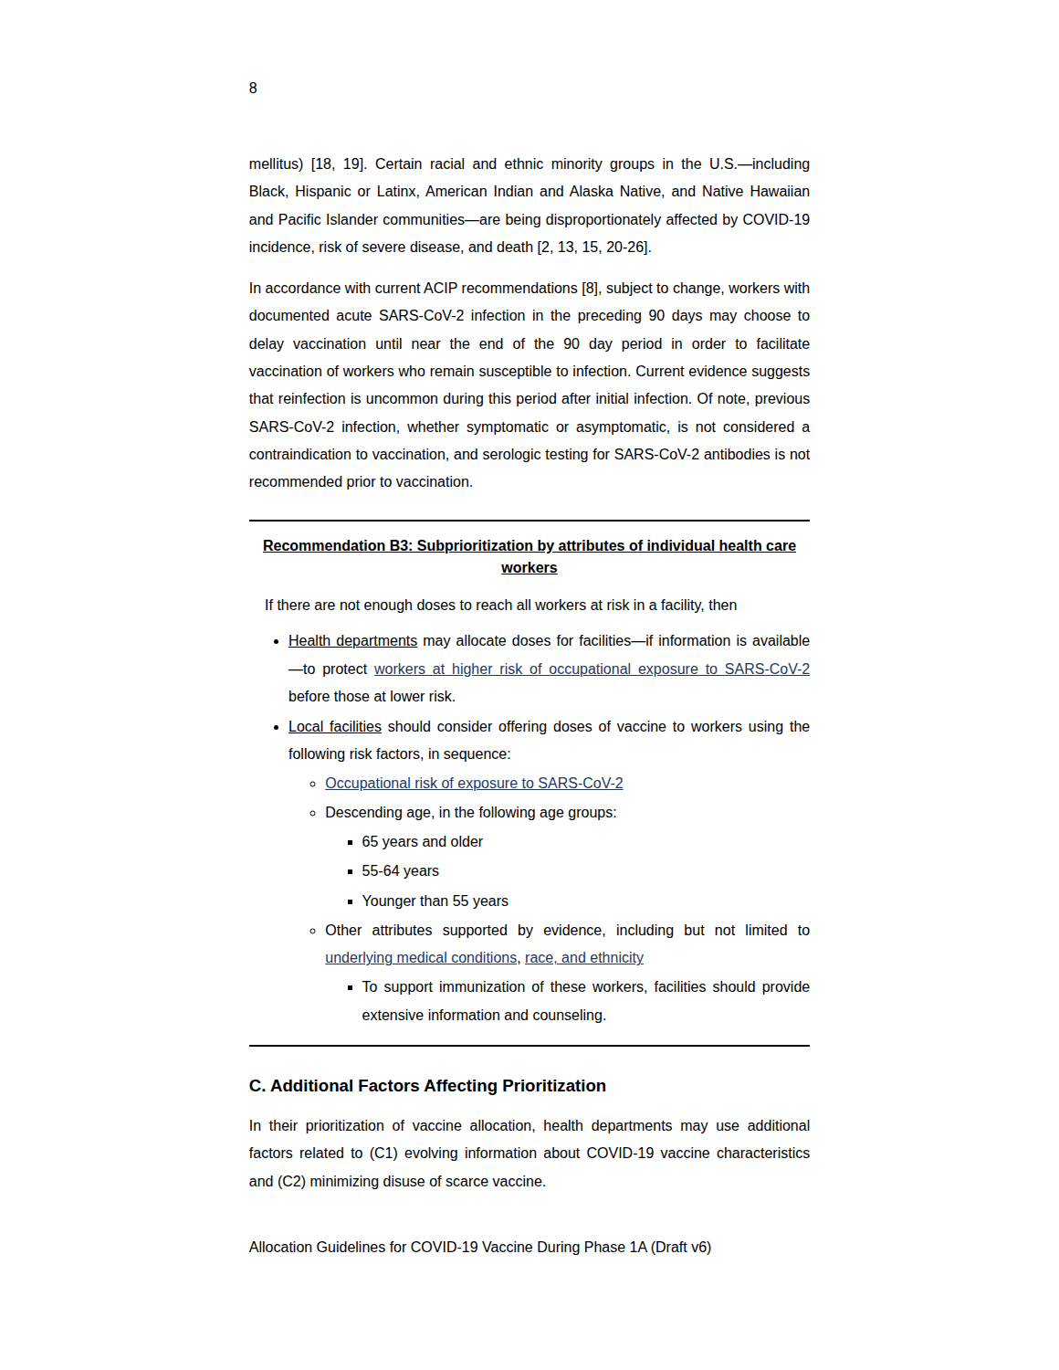8
mellitus) [18, 19]. Certain racial and ethnic minority groups in the U.S.—including Black, Hispanic or Latinx, American Indian and Alaska Native, and Native Hawaiian and Pacific Islander communities—are being disproportionately affected by COVID-19 incidence, risk of severe disease, and death [2, 13, 15, 20-26].
In accordance with current ACIP recommendations [8], subject to change, workers with documented acute SARS-CoV-2 infection in the preceding 90 days may choose to delay vaccination until near the end of the 90 day period in order to facilitate vaccination of workers who remain susceptible to infection. Current evidence suggests that reinfection is uncommon during this period after initial infection. Of note, previous SARS-CoV-2 infection, whether symptomatic or asymptomatic, is not considered a contraindication to vaccination, and serologic testing for SARS-CoV-2 antibodies is not recommended prior to vaccination.
Recommendation B3: Subprioritization by attributes of individual health care workers
If there are not enough doses to reach all workers at risk in a facility, then
Health departments may allocate doses for facilities—if information is available—to protect workers at higher risk of occupational exposure to SARS-CoV-2 before those at lower risk.
Local facilities should consider offering doses of vaccine to workers using the following risk factors, in sequence:
Occupational risk of exposure to SARS-CoV-2
Descending age, in the following age groups:
65 years and older
55-64 years
Younger than 55 years
Other attributes supported by evidence, including but not limited to underlying medical conditions, race, and ethnicity
To support immunization of these workers, facilities should provide extensive information and counseling.
C. Additional Factors Affecting Prioritization
In their prioritization of vaccine allocation, health departments may use additional factors related to (C1) evolving information about COVID-19 vaccine characteristics and (C2) minimizing disuse of scarce vaccine.
Allocation Guidelines for COVID-19 Vaccine During Phase 1A (Draft v6)